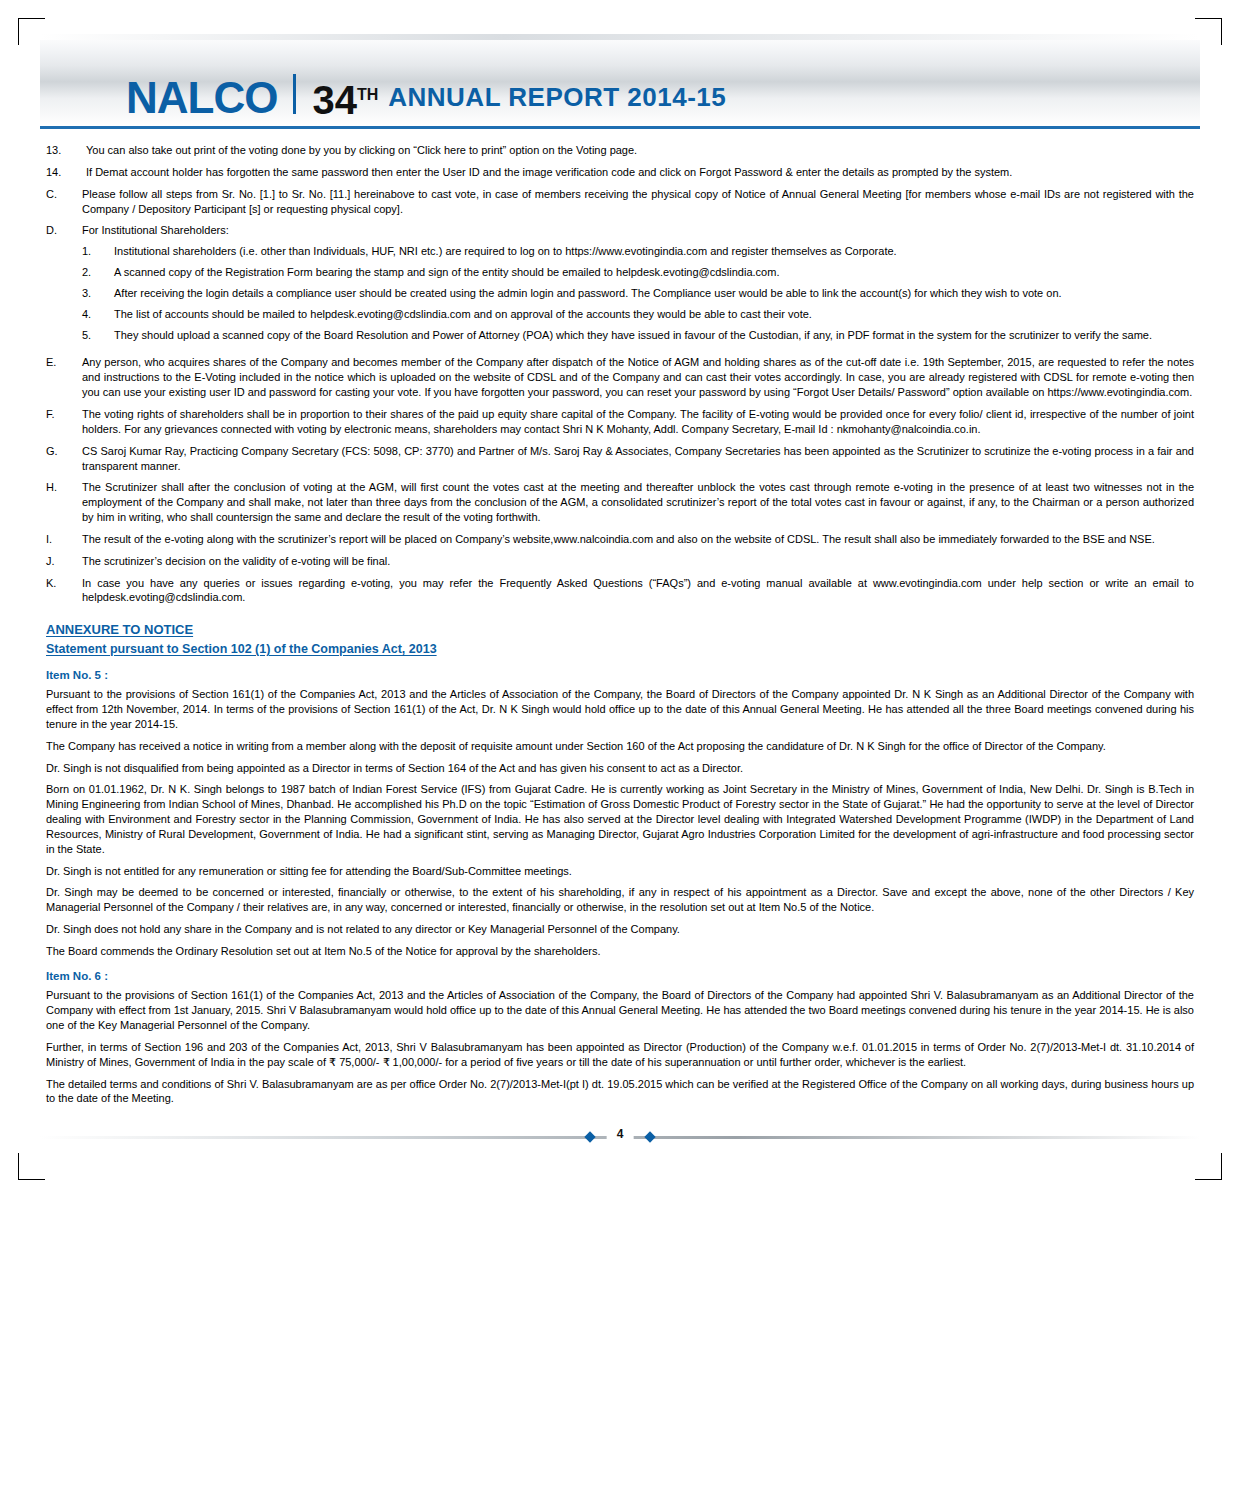NALCO 34TH ANNUAL REPORT 2014-15
13. You can also take out print of the voting done by you by clicking on “Click here to print” option on the Voting page.
14. If Demat account holder has forgotten the same password then enter the User ID and the image verification code and click on Forgot Password & enter the details as prompted by the system.
C. Please follow all steps from Sr. No. [1.] to Sr. No. [11.] hereinabove to cast vote, in case of members receiving the physical copy of Notice of Annual General Meeting [for members whose e-mail IDs are not registered with the Company / Depository Participant [s] or requesting physical copy].
D. For Institutional Shareholders:
1. Institutional shareholders (i.e. other than Individuals, HUF, NRI etc.) are required to log on to https://www.evotingindia.com and register themselves as Corporate.
2. A scanned copy of the Registration Form bearing the stamp and sign of the entity should be emailed to helpdesk.evoting@cdslindia.com.
3. After receiving the login details a compliance user should be created using the admin login and password. The Compliance user would be able to link the account(s) for which they wish to vote on.
4. The list of accounts should be mailed to helpdesk.evoting@cdslindia.com and on approval of the accounts they would be able to cast their vote.
5. They should upload a scanned copy of the Board Resolution and Power of Attorney (POA) which they have issued in favour of the Custodian, if any, in PDF format in the system for the scrutinizer to verify the same.
E. Any person, who acquires shares of the Company and becomes member of the Company after dispatch of the Notice of AGM and holding shares as of the cut-off date i.e. 19th September, 2015, are requested to refer the notes and instructions to the E-Voting included in the notice which is uploaded on the website of CDSL and of the Company and can cast their votes accordingly. In case, you are already registered with CDSL for remote e-voting then you can use your existing user ID and password for casting your vote. If you have forgotten your password, you can reset your password by using “Forgot User Details/ Password” option available on https://www.evotingindia.com.
F. The voting rights of shareholders shall be in proportion to their shares of the paid up equity share capital of the Company. The facility of E-voting would be provided once for every folio/ client id, irrespective of the number of joint holders. For any grievances connected with voting by electronic means, shareholders may contact Shri N K Mohanty, Addl. Company Secretary, E-mail Id : nkmohanty@nalcoindia.co.in.
G. CS Saroj Kumar Ray, Practicing Company Secretary (FCS: 5098, CP: 3770) and Partner of M/s. Saroj Ray & Associates, Company Secretaries has been appointed as the Scrutinizer to scrutinize the e-voting process in a fair and transparent manner.
H. The Scrutinizer shall after the conclusion of voting at the AGM, will first count the votes cast at the meeting and thereafter unblock the votes cast through remote e-voting in the presence of at least two witnesses not in the employment of the Company and shall make, not later than three days from the conclusion of the AGM, a consolidated scrutinizer’s report of the total votes cast in favour or against, if any, to the Chairman or a person authorized by him in writing, who shall countersign the same and declare the result of the voting forthwith.
I. The result of the e-voting along with the scrutinizer’s report will be placed on Company’s website,www.nalcoindia.com and also on the website of CDSL. The result shall also be immediately forwarded to the BSE and NSE.
J. The scrutinizer’s decision on the validity of e-voting will be final.
K. In case you have any queries or issues regarding e-voting, you may refer the Frequently Asked Questions (“FAQs”) and e-voting manual available at www.evotingindia.com under help section or write an email to helpdesk.evoting@cdslindia.com.
ANNEXURE TO NOTICE
Statement pursuant to Section 102 (1) of the Companies Act, 2013
Item No. 5 :
Pursuant to the provisions of Section 161(1) of the Companies Act, 2013 and the Articles of Association of the Company, the Board of Directors of the Company appointed Dr. N K Singh as an Additional Director of the Company with effect from 12th November, 2014. In terms of the provisions of Section 161(1) of the Act, Dr. N K Singh would hold office up to the date of this Annual General Meeting. He has attended all the three Board meetings convened during his tenure in the year 2014-15.
The Company has received a notice in writing from a member along with the deposit of requisite amount under Section 160 of the Act proposing the candidature of Dr. N K Singh for the office of Director of the Company.
Dr. Singh is not disqualified from being appointed as a Director in terms of Section 164 of the Act and has given his consent to act as a Director.
Born on 01.01.1962, Dr. N K. Singh belongs to 1987 batch of Indian Forest Service (IFS) from Gujarat Cadre. He is currently working as Joint Secretary in the Ministry of Mines, Government of India, New Delhi. Dr. Singh is B.Tech in Mining Engineering from Indian School of Mines, Dhanbad. He accomplished his Ph.D on the topic “Estimation of Gross Domestic Product of Forestry sector in the State of Gujarat.” He had the opportunity to serve at the level of Director dealing with Environment and Forestry sector in the Planning Commission, Government of India. He has also served at the Director level dealing with Integrated Watershed Development Programme (IWDP) in the Department of Land Resources, Ministry of Rural Development, Government of India. He had a significant stint, serving as Managing Director, Gujarat Agro Industries Corporation Limited for the development of agri-infrastructure and food processing sector in the State.
Dr. Singh is not entitled for any remuneration or sitting fee for attending the Board/Sub-Committee meetings.
Dr. Singh may be deemed to be concerned or interested, financially or otherwise, to the extent of his shareholding, if any in respect of his appointment as a Director. Save and except the above, none of the other Directors / Key Managerial Personnel of the Company / their relatives are, in any way, concerned or interested, financially or otherwise, in the resolution set out at Item No.5 of the Notice.
Dr. Singh does not hold any share in the Company and is not related to any director or Key Managerial Personnel of the Company.
The Board commends the Ordinary Resolution set out at Item No.5 of the Notice for approval by the shareholders.
Item No. 6 :
Pursuant to the provisions of Section 161(1) of the Companies Act, 2013 and the Articles of Association of the Company, the Board of Directors of the Company had appointed Shri V. Balasubramanyam as an Additional Director of the Company with effect from 1st January, 2015. Shri V Balasubramanyam would hold office up to the date of this Annual General Meeting. He has attended the two Board meetings convened during his tenure in the year 2014-15. He is also one of the Key Managerial Personnel of the Company.
Further, in terms of Section 196 and 203 of the Companies Act, 2013, Shri V Balasubramanyam has been appointed as Director (Production) of the Company w.e.f. 01.01.2015 in terms of Order No. 2(7)/2013-Met-I dt. 31.10.2014 of Ministry of Mines, Government of India in the pay scale of ₹ 75,000/- ₹ 1,00,000/- for a period of five years or till the date of his superannuation or until further order, whichever is the earliest.
The detailed terms and conditions of Shri V. Balasubramanyam are as per office Order No. 2(7)/2013-Met-I(pt I) dt. 19.05.2015 which can be verified at the Registered Office of the Company on all working days, during business hours up to the date of the Meeting.
4